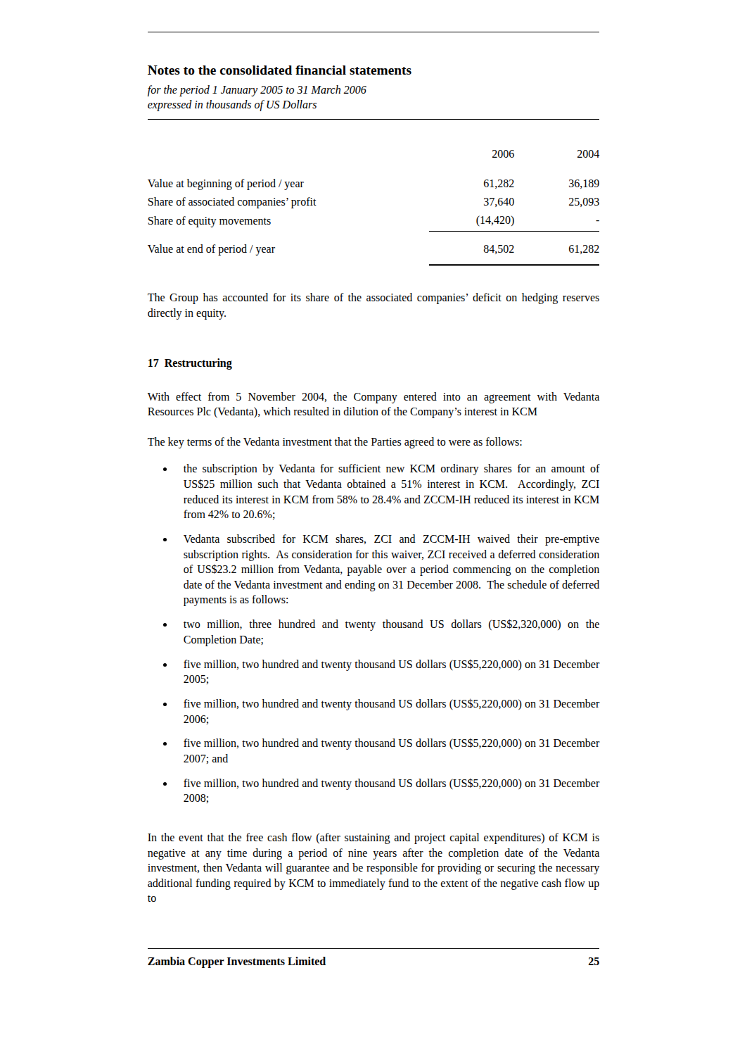Notes to the consolidated financial statements
for the period 1 January 2005 to 31 March 2006
expressed in thousands of US Dollars
| | 2006 | 2004 |
| --- | --- | --- |
| Value at beginning of period / year | 61,282 | 36,189 |
| Share of associated companies’ profit | 37,640 | 25,093 |
| Share of equity movements | (14,420) | - |
| Value at end of period / year | 84,502 | 61,282 |
The Group has accounted for its share of the associated companies’ deficit on hedging reserves directly in equity.
17 Restructuring
With effect from 5 November 2004, the Company entered into an agreement with Vedanta Resources Plc (Vedanta), which resulted in dilution of the Company’s interest in KCM
The key terms of the Vedanta investment that the Parties agreed to were as follows:
the subscription by Vedanta for sufficient new KCM ordinary shares for an amount of US$25 million such that Vedanta obtained a 51% interest in KCM. Accordingly, ZCI reduced its interest in KCM from 58% to 28.4% and ZCCM-IH reduced its interest in KCM from 42% to 20.6%;
Vedanta subscribed for KCM shares, ZCI and ZCCM-IH waived their pre-emptive subscription rights. As consideration for this waiver, ZCI received a deferred consideration of US$23.2 million from Vedanta, payable over a period commencing on the completion date of the Vedanta investment and ending on 31 December 2008. The schedule of deferred payments is as follows:
two million, three hundred and twenty thousand US dollars (US$2,320,000) on the Completion Date;
five million, two hundred and twenty thousand US dollars (US$5,220,000) on 31 December 2005;
five million, two hundred and twenty thousand US dollars (US$5,220,000) on 31 December 2006;
five million, two hundred and twenty thousand US dollars (US$5,220,000) on 31 December 2007; and
five million, two hundred and twenty thousand US dollars (US$5,220,000) on 31 December 2008;
In the event that the free cash flow (after sustaining and project capital expenditures) of KCM is negative at any time during a period of nine years after the completion date of the Vedanta investment, then Vedanta will guarantee and be responsible for providing or securing the necessary additional funding required by KCM to immediately fund to the extent of the negative cash flow up to
Zambia Copper Investments Limited 25